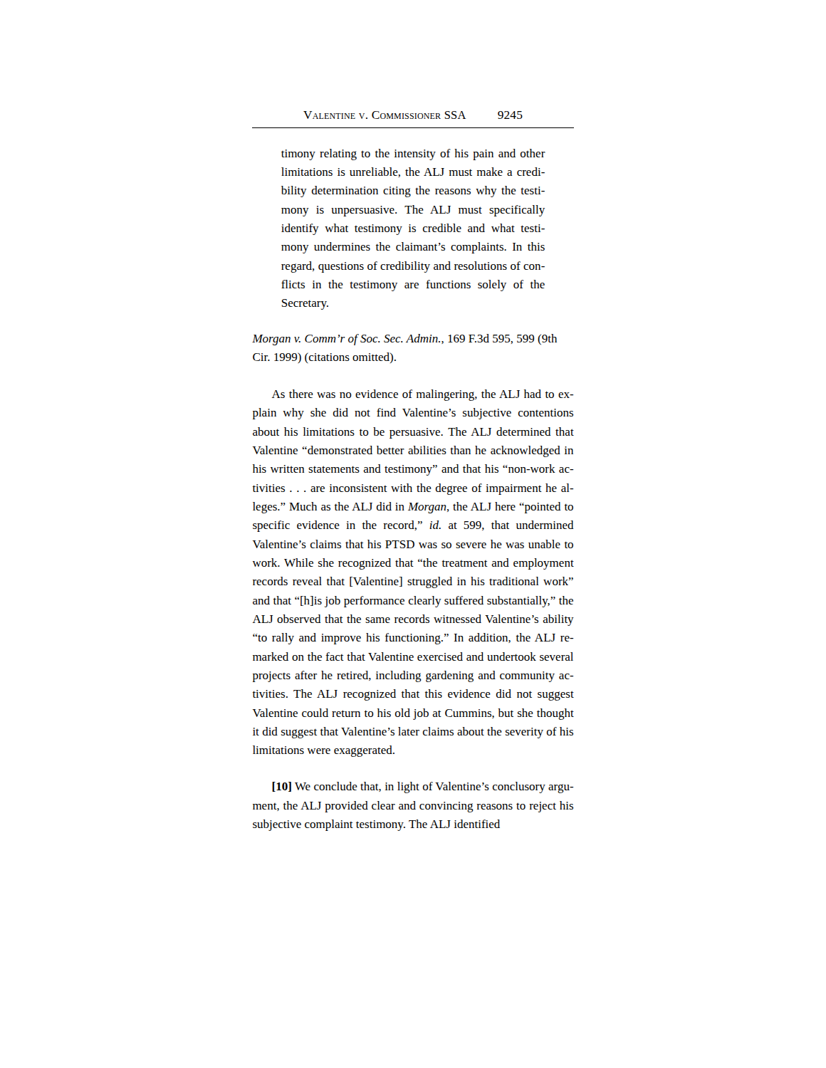Valentine v. Commissioner SSA 9245
timony relating to the intensity of his pain and other limitations is unreliable, the ALJ must make a credibility determination citing the reasons why the testimony is unpersuasive. The ALJ must specifically identify what testimony is credible and what testimony undermines the claimant’s complaints. In this regard, questions of credibility and resolutions of conflicts in the testimony are functions solely of the Secretary.
Morgan v. Comm’r of Soc. Sec. Admin., 169 F.3d 595, 599 (9th Cir. 1999) (citations omitted).
As there was no evidence of malingering, the ALJ had to explain why she did not find Valentine’s subjective contentions about his limitations to be persuasive. The ALJ determined that Valentine “demonstrated better abilities than he acknowledged in his written statements and testimony” and that his “non-work activities . . . are inconsistent with the degree of impairment he alleges.” Much as the ALJ did in Morgan, the ALJ here “pointed to specific evidence in the record,” id. at 599, that undermined Valentine’s claims that his PTSD was so severe he was unable to work. While she recognized that “the treatment and employment records reveal that [Valentine] struggled in his traditional work” and that “[h]is job performance clearly suffered substantially,” the ALJ observed that the same records witnessed Valentine’s ability “to rally and improve his functioning.” In addition, the ALJ remarked on the fact that Valentine exercised and undertook several projects after he retired, including gardening and community activities. The ALJ recognized that this evidence did not suggest Valentine could return to his old job at Cummins, but she thought it did suggest that Valentine’s later claims about the severity of his limitations were exaggerated.
[10] We conclude that, in light of Valentine’s conclusory argument, the ALJ provided clear and convincing reasons to reject his subjective complaint testimony. The ALJ identified